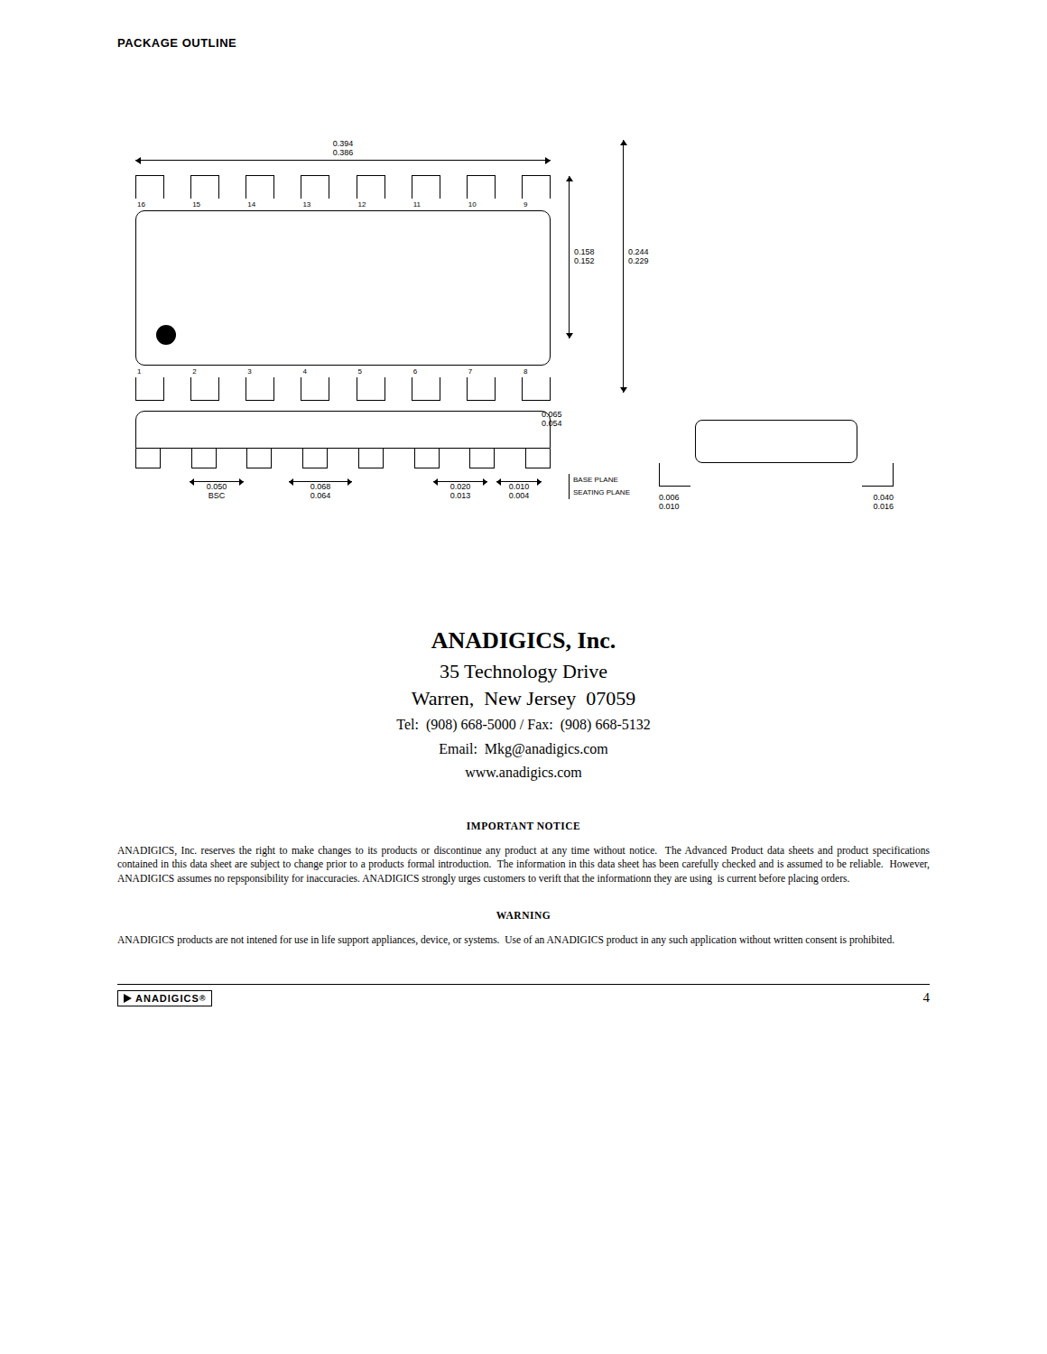PACKAGE OUTLINE
0.394
0.386
16151413 1211109
1234 5678
0.158
0.152
0.244
0.229
0.050
BSC
0.068
0.064
0.020
0.013
0.010
0.004
0.065
0.054
BASE PLANE
SEATING PLANE
0.006
0.010
0.040
0.016
ANADIGICS, Inc.
35 Technology Drive
Warren, New Jersey 07059
Tel: (908) 668-5000 / Fax: (908) 668-5132
Email: Mkg@anadigics.com
www.anadigics.com
IMPORTANT NOTICE
ANADIGICS, Inc. reserves the right to make changes to its products or discontinue any product at any time without notice. The Advanced Product data sheets and product specifications contained in this data sheet are subject to change prior to a products formal introduction. The information in this data sheet has been carefully checked and is assumed to be reliable. However, ANADIGICS assumes no repsponsibility for inaccuracies. ANADIGICS strongly urges customers to verift that the informationn they are using is current before placing orders.
WARNING
ANADIGICS products are not intened for use in life support appliances, device, or systems. Use of an ANADIGICS product in any such application without written consent is prohibited.
ANADIGICS® 4